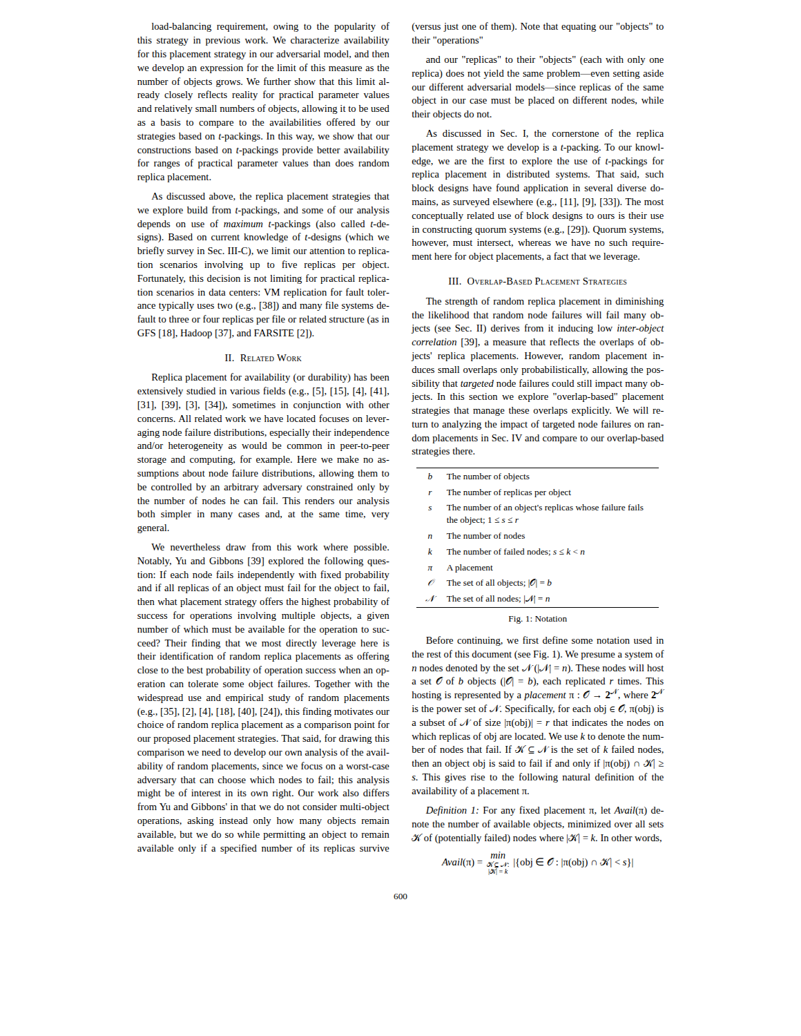load-balancing requirement, owing to the popularity of this strategy in previous work. We characterize availability for this placement strategy in our adversarial model, and then we develop an expression for the limit of this measure as the number of objects grows. We further show that this limit already closely reflects reality for practical parameter values and relatively small numbers of objects, allowing it to be used as a basis to compare to the availabilities offered by our strategies based on t-packings. In this way, we show that our constructions based on t-packings provide better availability for ranges of practical parameter values than does random replica placement.
As discussed above, the replica placement strategies that we explore build from t-packings, and some of our analysis depends on use of maximum t-packings (also called t-designs). Based on current knowledge of t-designs (which we briefly survey in Sec. III-C), we limit our attention to replication scenarios involving up to five replicas per object. Fortunately, this decision is not limiting for practical replication scenarios in data centers: VM replication for fault tolerance typically uses two (e.g., [38]) and many file systems default to three or four replicas per file or related structure (as in GFS [18], Hadoop [37], and FARSITE [2]).
II. Related Work
Replica placement for availability (or durability) has been extensively studied in various fields (e.g., [5], [15], [4], [41], [31], [39], [3], [34]), sometimes in conjunction with other concerns. All related work we have located focuses on leveraging node failure distributions, especially their independence and/or heterogeneity as would be common in peer-to-peer storage and computing, for example. Here we make no assumptions about node failure distributions, allowing them to be controlled by an arbitrary adversary constrained only by the number of nodes he can fail. This renders our analysis both simpler in many cases and, at the same time, very general.
We nevertheless draw from this work where possible. Notably, Yu and Gibbons [39] explored the following question: If each node fails independently with fixed probability and if all replicas of an object must fail for the object to fail, then what placement strategy offers the highest probability of success for operations involving multiple objects, a given number of which must be available for the operation to succeed? Their finding that we most directly leverage here is their identification of random replica placements as offering close to the best probability of operation success when an operation can tolerate some object failures. Together with the widespread use and empirical study of random placements (e.g., [35], [2], [4], [18], [40], [24]), this finding motivates our choice of random replica placement as a comparison point for our proposed placement strategies. That said, for drawing this comparison we need to develop our own analysis of the availability of random placements, since we focus on a worst-case adversary that can choose which nodes to fail; this analysis might be of interest in its own right. Our work also differs from Yu and Gibbons' in that we do not consider multi-object operations, asking instead only how many objects remain available, but we do so while permitting an object to remain available only if a specified number of its replicas survive (versus just one of them). Note that equating our "objects" to their "operations"
and our "replicas" to their "objects" (each with only one replica) does not yield the same problem—even setting aside our different adversarial models—since replicas of the same object in our case must be placed on different nodes, while their objects do not.
As discussed in Sec. I, the cornerstone of the replica placement strategy we develop is a t-packing. To our knowledge, we are the first to explore the use of t-packings for replica placement in distributed systems. That said, such block designs have found application in several diverse domains, as surveyed elsewhere (e.g., [11], [9], [33]). The most conceptually related use of block designs to ours is their use in constructing quorum systems (e.g., [29]). Quorum systems, however, must intersect, whereas we have no such requirement here for object placements, a fact that we leverage.
III. Overlap-Based Placement Strategies
The strength of random replica placement in diminishing the likelihood that random node failures will fail many objects (see Sec. II) derives from it inducing low inter-object correlation [39], a measure that reflects the overlaps of objects' replica placements. However, random placement induces small overlaps only probabilistically, allowing the possibility that targeted node failures could still impact many objects. In this section we explore "overlap-based" placement strategies that manage these overlaps explicitly. We will return to analyzing the impact of targeted node failures on random placements in Sec. IV and compare to our overlap-based strategies there.
| b | The number of objects |
| r | The number of replicas per object |
| s | The number of an object's replicas whose failure fails the object; 1 ≤ s ≤ r |
| n | The number of nodes |
| k | The number of failed nodes; s ≤ k < n |
| π | A placement |
| 𝒪 | The set of all objects; /𝒪/ = b |
| 𝒩 | The set of all nodes; /𝒩/ = n |
Fig. 1: Notation
Before continuing, we first define some notation used in the rest of this document (see Fig. 1). We presume a system of n nodes denoted by the set 𝒩 (|𝒩| = n). These nodes will host a set 𝒪 of b objects (|𝒪| = b), each replicated r times. This hosting is represented by a placement π : 𝒪 → 2𝒩, where 2𝒩 is the power set of 𝒩. Specifically, for each obj ∈ 𝒪, π(obj) is a subset of 𝒩 of size |π(obj)| = r that indicates the nodes on which replicas of obj are located. We use k to denote the number of nodes that fail. If 𝒦 ⊆ 𝒩 is the set of k failed nodes, then an object obj is said to fail if and only if |π(obj) ∩ 𝒦| ≥ s. This gives rise to the following natural definition of the availability of a placement π.
Definition 1: For any fixed placement π, let Avail(π) denote the number of available objects, minimized over all sets 𝒦 of (potentially failed) nodes where |𝒦| = k. In other words,
Avail(π) = min 𝒦 ⊆ 𝒩: |𝒦| = k |{obj ∈ 𝒪 : |π(obj) ∩ 𝒦| < s}|
600